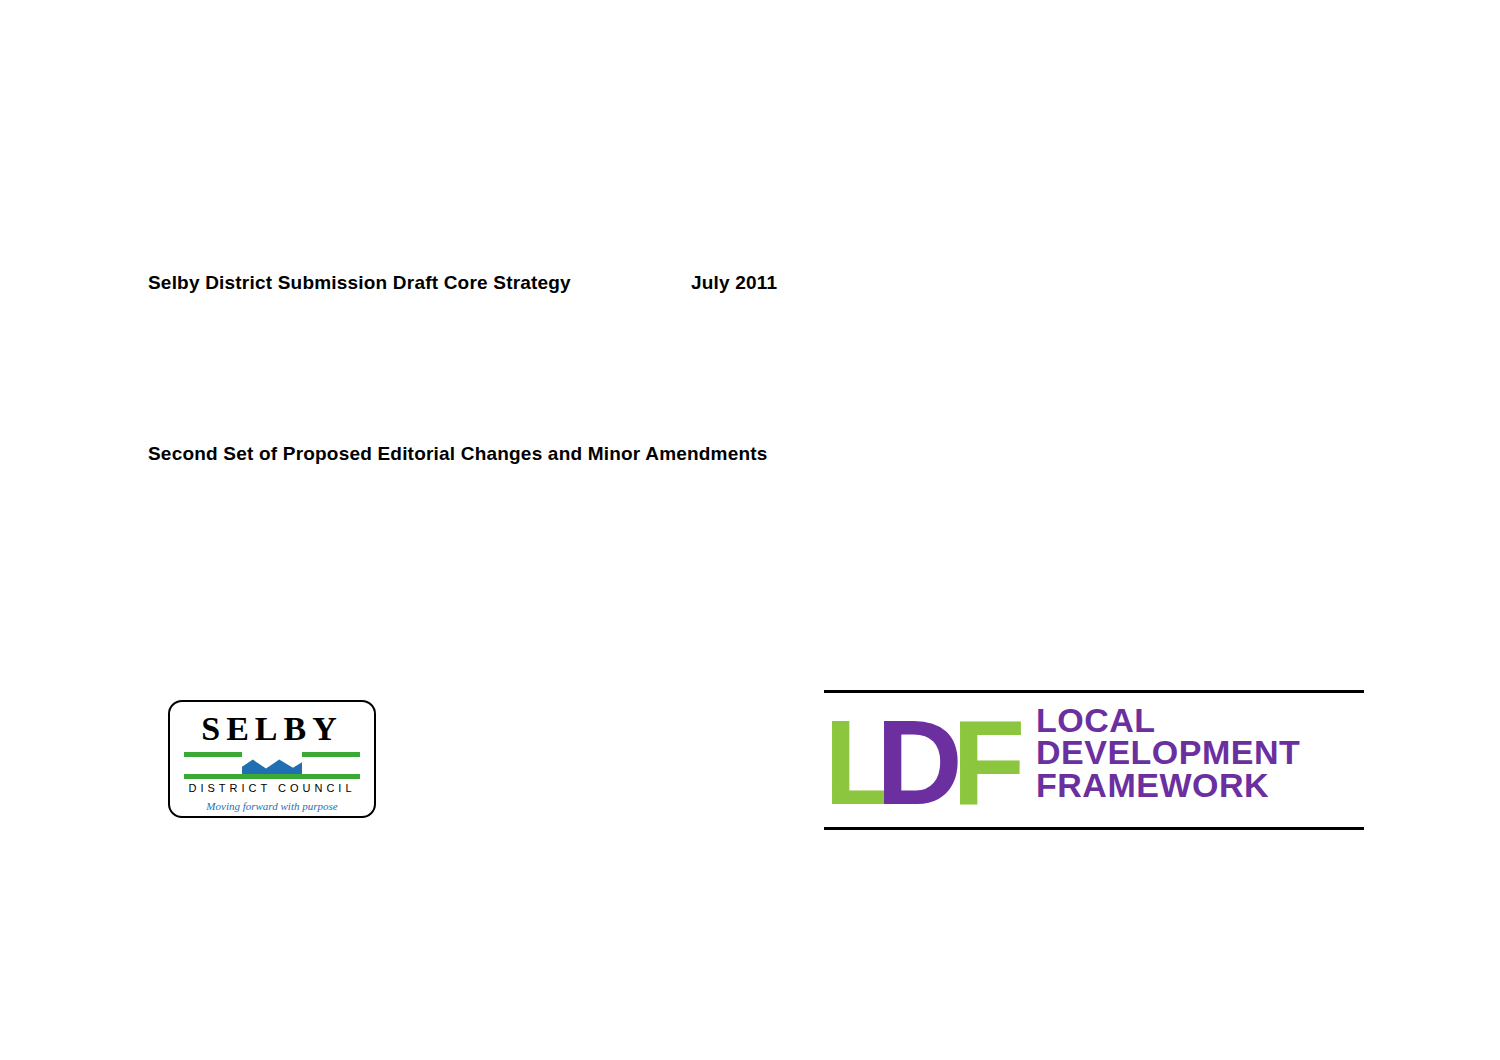Selby District Submission Draft Core StrategyJuly 2011
Second Set of Proposed Editorial Changes and Minor Amendments
SELBY
DISTRICT COUNCIL
Moving forward with purpose
L D F
LOCAL
DEVELOPMENT
FRAMEWORK